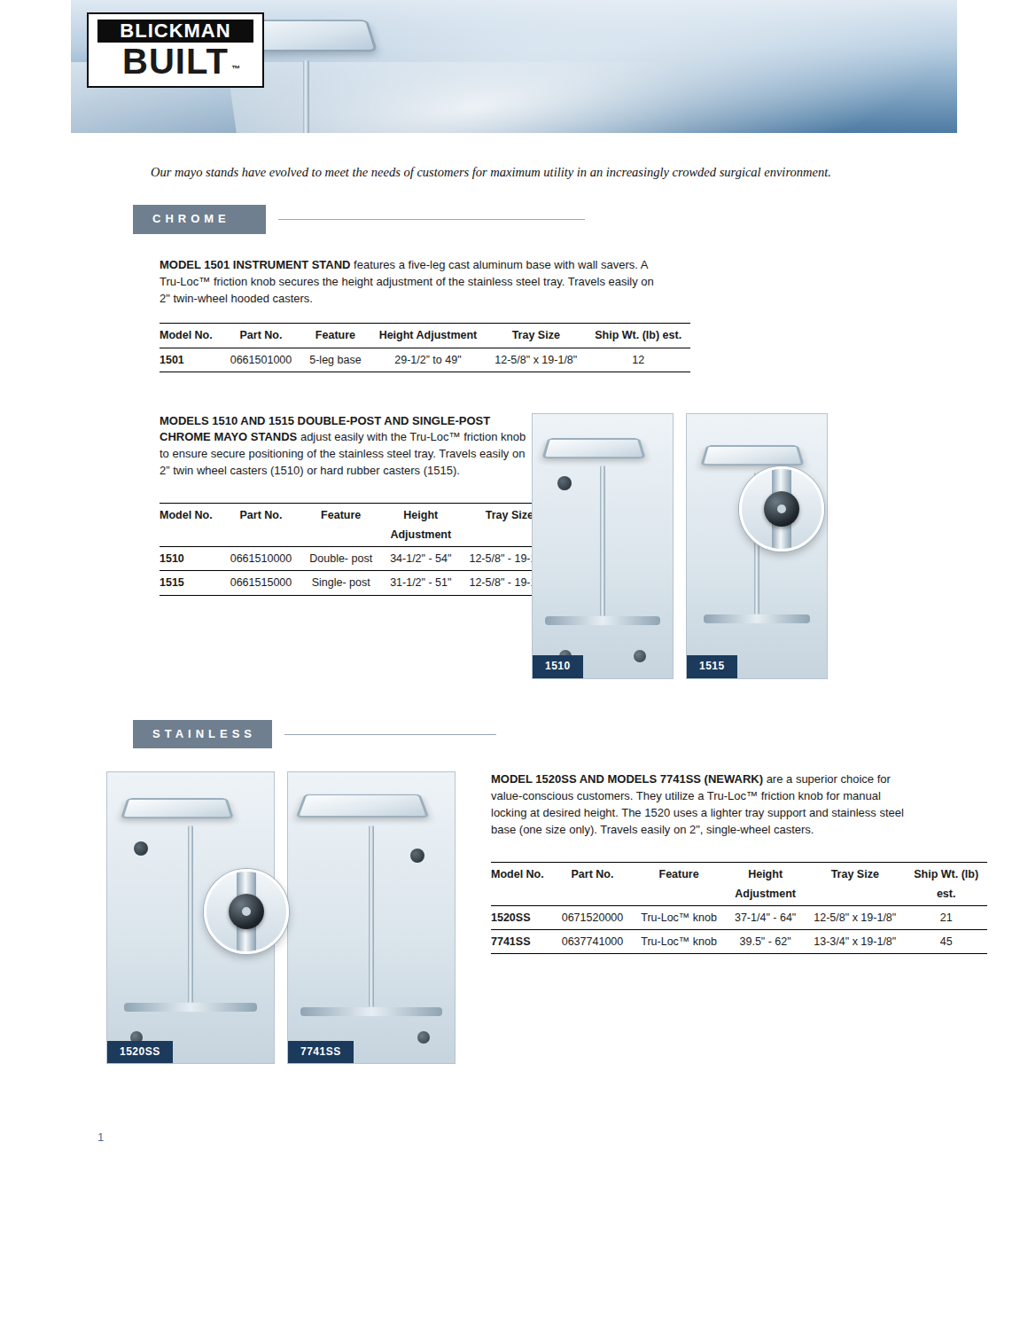BLICKMAN
BUILT™
Our mayo stands have evolved to meet the needs of customers for maximum utility in an increasingly crowded surgical environment.
CHROME
MODEL 1501 INSTRUMENT STAND features a five-leg cast aluminum base with wall savers. A Tru-Loc™ friction knob secures the height adjustment of the stainless steel tray. Travels easily on 2" twin-wheel hooded casters.
| Model No. | Part No. | Feature | Height Adjustment | Tray Size | Ship Wt. (lb) est. |
| --- | --- | --- | --- | --- | --- |
| 1501 | 0661501000 | 5-leg base | 29-1/2” to 49" | 12-5/8" x 19-1/8" | 12 |
MODELS 1510 AND 1515 DOUBLE-POST AND SINGLE-POST CHROME MAYO STANDS adjust easily with the Tru-Loc™ friction knob to ensure secure positioning of the stainless steel tray. Travels easily on 2” twin wheel casters (1510) or hard rubber casters (1515).
| Model No. | Part No. | Feature | Height | Tray Size | Ship Wt. |
| --- | --- | --- | --- | --- | --- |
| | | | Adjustment | | (lb) est. |
| 1510 | 0661510000 | Double- post | 34-1/2" - 54" | 12-5/8" - 19-1/8" | 19 |
| 1515 | 0661515000 | Single- post | 31-1/2" - 51" | 12-5/8" - 19-1/8" | 12 |
1510
1515
STAINLESS
1520SS
7741SS
MODEL 1520SS AND MODELS 7741SS (NEWARK) are a superior choice for value-conscious customers. They utilize a Tru-Loc™ friction knob for manual locking at desired height. The 1520 uses a lighter tray support and stainless steel base (one size only). Travels easily on 2", single-wheel casters.
| Model No. | Part No. | Feature | Height | Tray Size | Ship Wt. (lb) |
| --- | --- | --- | --- | --- | --- |
| | | | Adjustment | | est. |
| 1520SS | 0671520000 | Tru-Loc™ knob | 37-1/4" - 64" | 12-5/8" x 19-1/8" | 21 |
| 7741SS | 0637741000 | Tru-Loc™ knob | 39.5" - 62" | 13-3/4" x 19-1/8" | 45 |
1